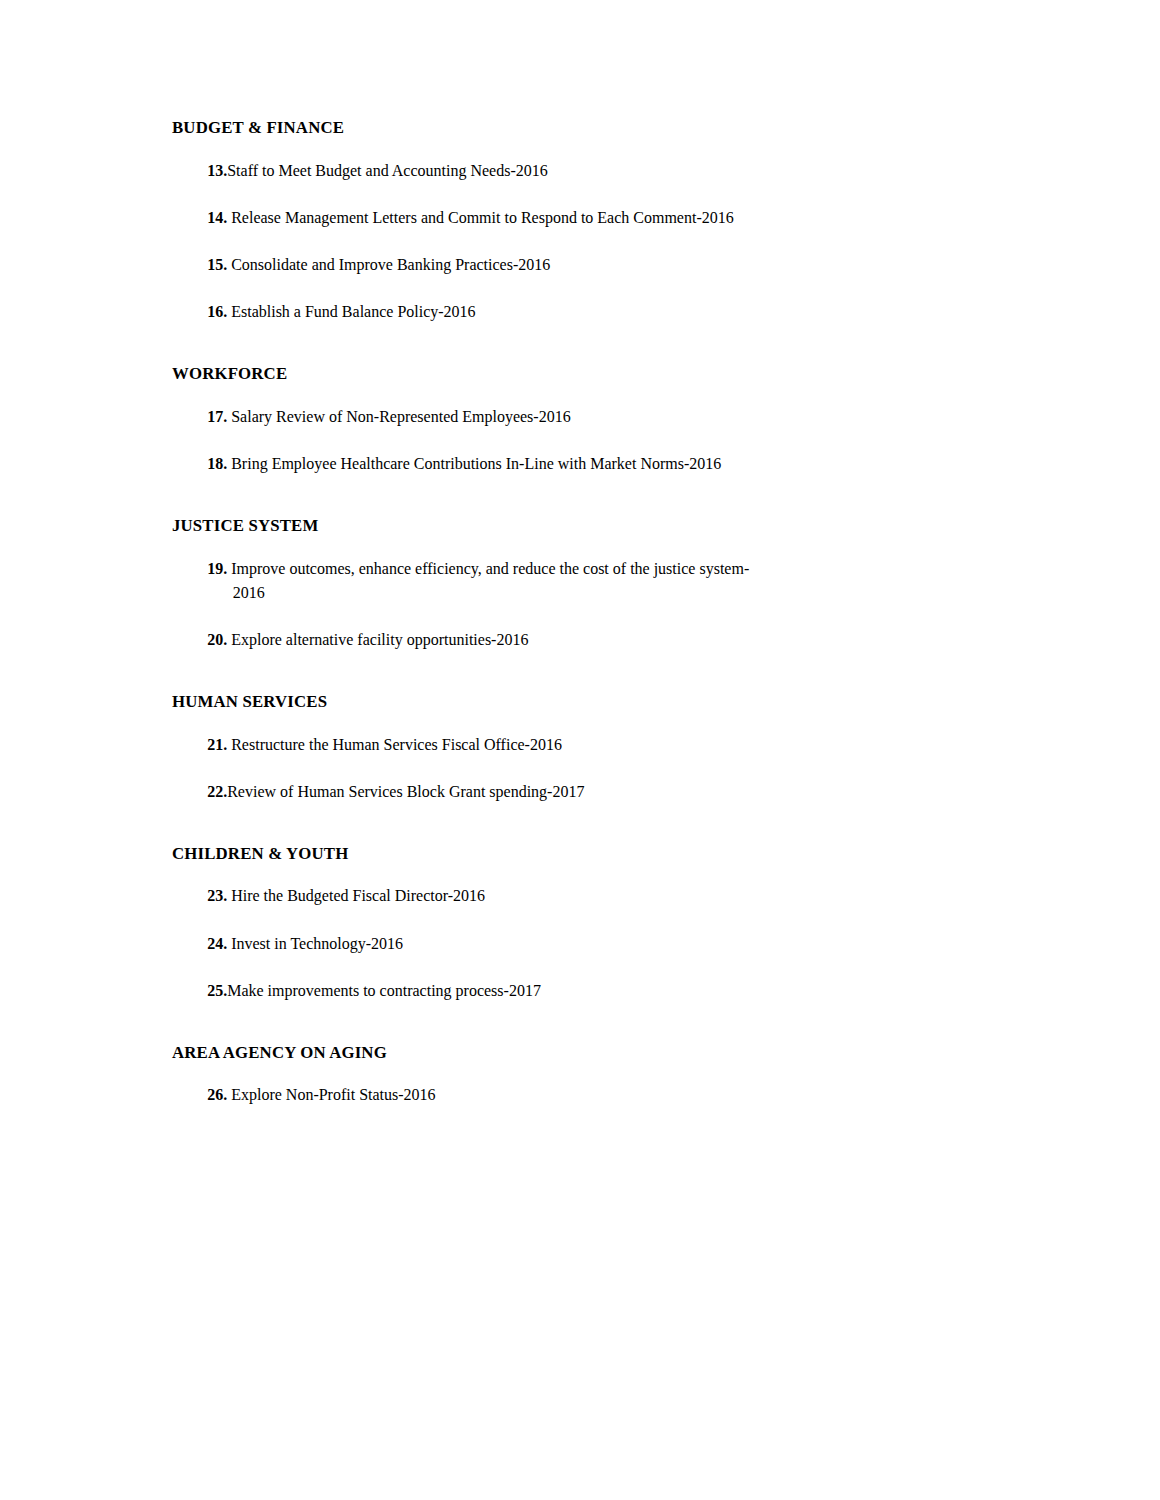BUDGET & FINANCE
13. Staff to Meet Budget and Accounting Needs-2016
14. Release Management Letters and Commit to Respond to Each Comment-2016
15. Consolidate and Improve Banking Practices-2016
16. Establish a Fund Balance Policy-2016
WORKFORCE
17. Salary Review of Non-Represented Employees-2016
18. Bring Employee Healthcare Contributions In-Line with Market Norms-2016
JUSTICE SYSTEM
19. Improve outcomes, enhance efficiency, and reduce the cost of the justice system-2016
20. Explore alternative facility opportunities-2016
HUMAN SERVICES
21. Restructure the Human Services Fiscal Office-2016
22. Review of Human Services Block Grant spending-2017
CHILDREN & YOUTH
23. Hire the Budgeted Fiscal Director-2016
24. Invest in Technology-2016
25. Make improvements to contracting process-2017
AREA AGENCY ON AGING
26. Explore Non-Profit Status-2016